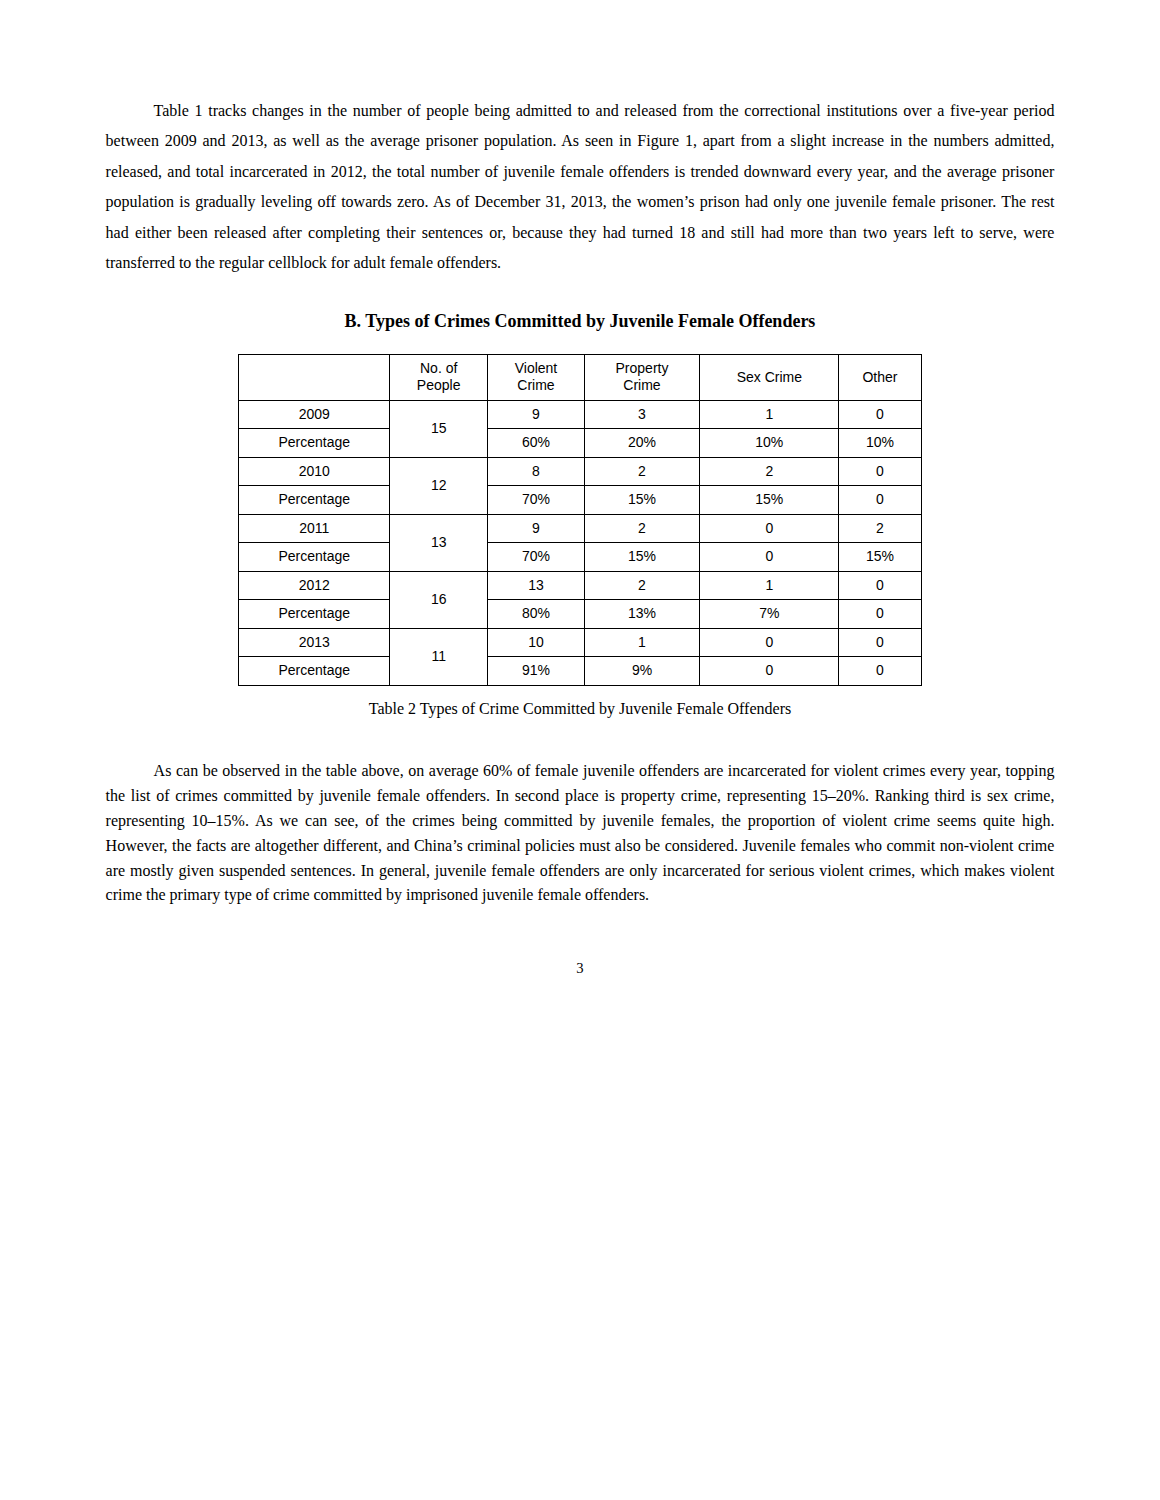Table 1 tracks changes in the number of people being admitted to and released from the correctional institutions over a five-year period between 2009 and 2013, as well as the average prisoner population. As seen in Figure 1, apart from a slight increase in the numbers admitted, released, and total incarcerated in 2012, the total number of juvenile female offenders is trended downward every year, and the average prisoner population is gradually leveling off towards zero. As of December 31, 2013, the women’s prison had only one juvenile female prisoner. The rest had either been released after completing their sentences or, because they had turned 18 and still had more than two years left to serve, were transferred to the regular cellblock for adult female offenders.
B. Types of Crimes Committed by Juvenile Female Offenders
| | No. of People | Violent Crime | Property Crime | Sex Crime | Other |
| 2009 | 15 | 9 | 3 | 1 | 0 |
| Percentage | 60% | 20% | 10% | 10% |
| 2010 | 12 | 8 | 2 | 2 | 0 |
| Percentage | 70% | 15% | 15% | 0 |
| 2011 | 13 | 9 | 2 | 0 | 2 |
| Percentage | 70% | 15% | 0 | 15% |
| 2012 | 16 | 13 | 2 | 1 | 0 |
| Percentage | 80% | 13% | 7% | 0 |
| 2013 | 11 | 10 | 1 | 0 | 0 |
| Percentage | 91% | 9% | 0 | 0 |
Table 2 Types of Crime Committed by Juvenile Female Offenders
As can be observed in the table above, on average 60% of female juvenile offenders are incarcerated for violent crimes every year, topping the list of crimes committed by juvenile female offenders. In second place is property crime, representing 15–20%. Ranking third is sex crime, representing 10–15%. As we can see, of the crimes being committed by juvenile females, the proportion of violent crime seems quite high. However, the facts are altogether different, and China’s criminal policies must also be considered. Juvenile females who commit non-violent crime are mostly given suspended sentences. In general, juvenile female offenders are only incarcerated for serious violent crimes, which makes violent crime the primary type of crime committed by imprisoned juvenile female offenders.
3